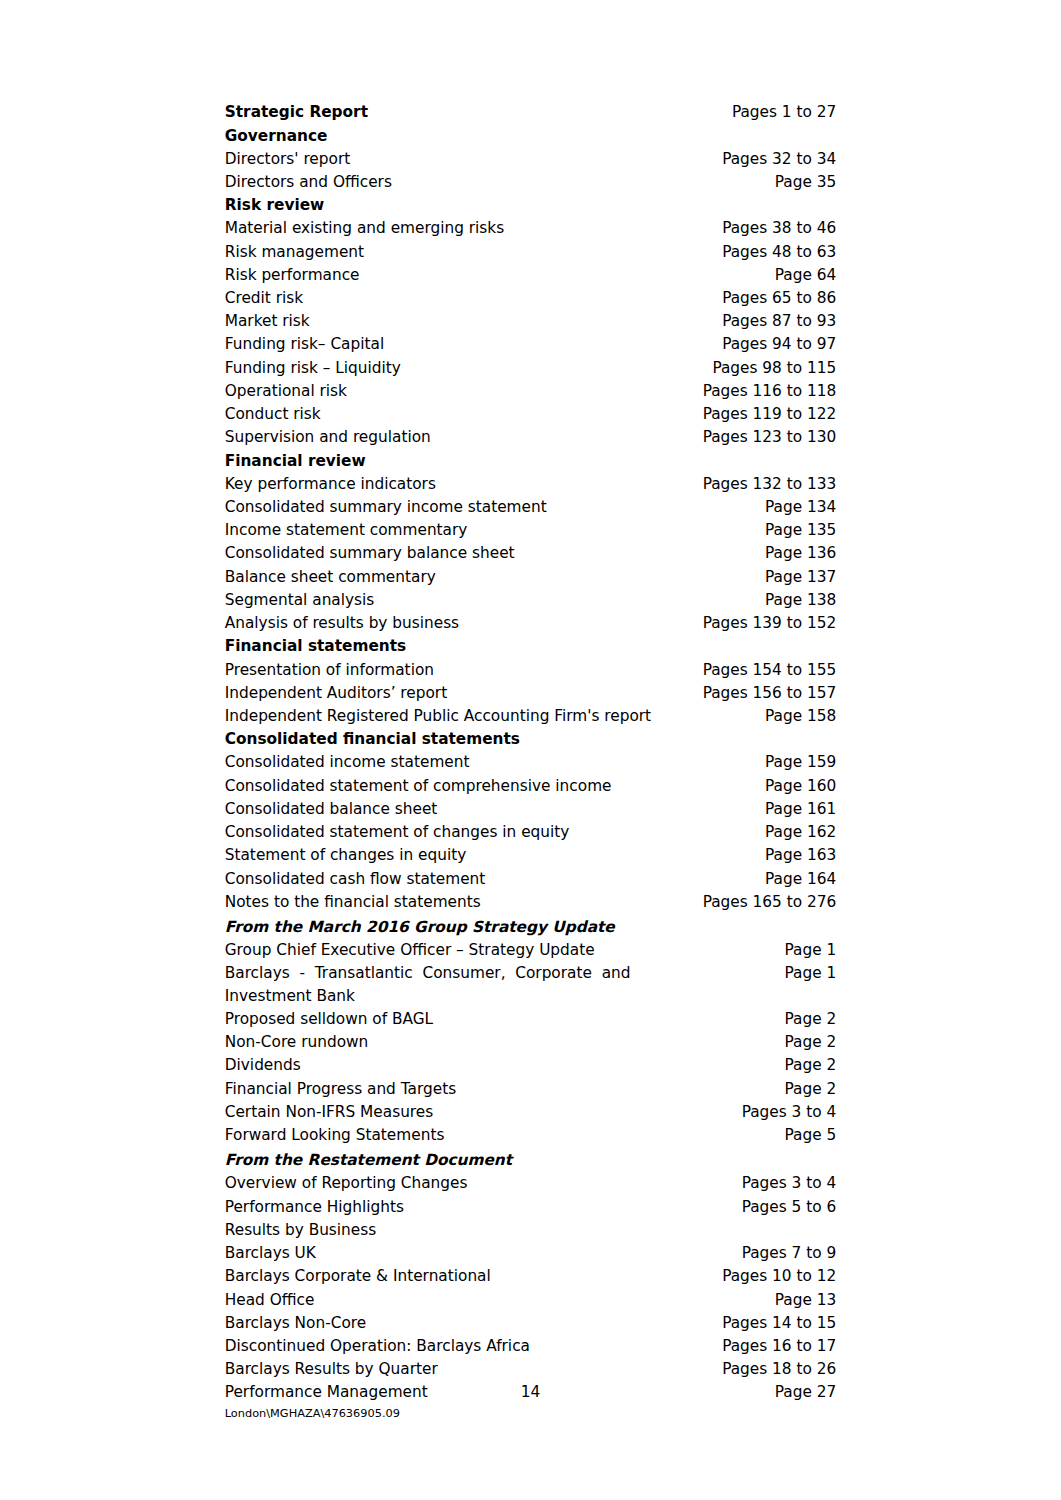| Strategic Report | Pages 1 to 27 |
| Governance | |
| Directors' report | Pages 32 to 34 |
| Directors and Officers | Page 35 |
| Risk review | |
| Material existing and emerging risks | Pages 38 to 46 |
| Risk management | Pages 48 to 63 |
| Risk performance | Page 64 |
| Credit risk | Pages 65 to 86 |
| Market risk | Pages 87 to 93 |
| Funding risk– Capital | Pages 94 to 97 |
| Funding risk – Liquidity | Pages 98 to 115 |
| Operational risk | Pages 116 to 118 |
| Conduct risk | Pages 119 to 122 |
| Supervision and regulation | Pages 123 to 130 |
| Financial review | |
| Key performance indicators | Pages 132 to 133 |
| Consolidated summary income statement | Page 134 |
| Income statement commentary | Page 135 |
| Consolidated summary balance sheet | Page 136 |
| Balance sheet commentary | Page 137 |
| Segmental analysis | Page 138 |
| Analysis of results by business | Pages 139 to 152 |
| Financial statements | |
| Presentation of information | Pages 154 to 155 |
| Independent Auditors’ report | Pages 156 to 157 |
| Independent Registered Public Accounting Firm's report | Page 158 |
| Consolidated financial statements | |
| Consolidated income statement | Page 159 |
| Consolidated statement of comprehensive income | Page 160 |
| Consolidated balance sheet | Page 161 |
| Consolidated statement of changes in equity | Page 162 |
| Statement of changes in equity | Page 163 |
| Consolidated cash flow statement | Page 164 |
| Notes to the financial statements | Pages 165 to 276 |
| From the March 2016 Group Strategy Update | |
| Group Chief Executive Officer – Strategy Update | Page 1 |
| Barclays - Transatlantic Consumer, Corporate and Investment Bank | Page 1 |
| Proposed selldown of BAGL | Page 2 |
| Non-Core rundown | Page 2 |
| Dividends | Page 2 |
| Financial Progress and Targets | Page 2 |
| Certain Non-IFRS Measures | Pages 3 to 4 |
| Forward Looking Statements | Page 5 |
| From the Restatement Document | |
| Overview of Reporting Changes | Pages 3 to 4 |
| Performance Highlights | Pages 5 to 6 |
| Results by Business | |
| Barclays UK | Pages 7 to 9 |
| Barclays Corporate & International | Pages 10 to 12 |
| Head Office | Page 13 |
| Barclays Non-Core | Pages 14 to 15 |
| Discontinued Operation: Barclays Africa | Pages 16 to 17 |
| Barclays Results by Quarter | Pages 18 to 26 |
| Performance Management | Page 27 |
14
London\MGHAZA\47636905.09